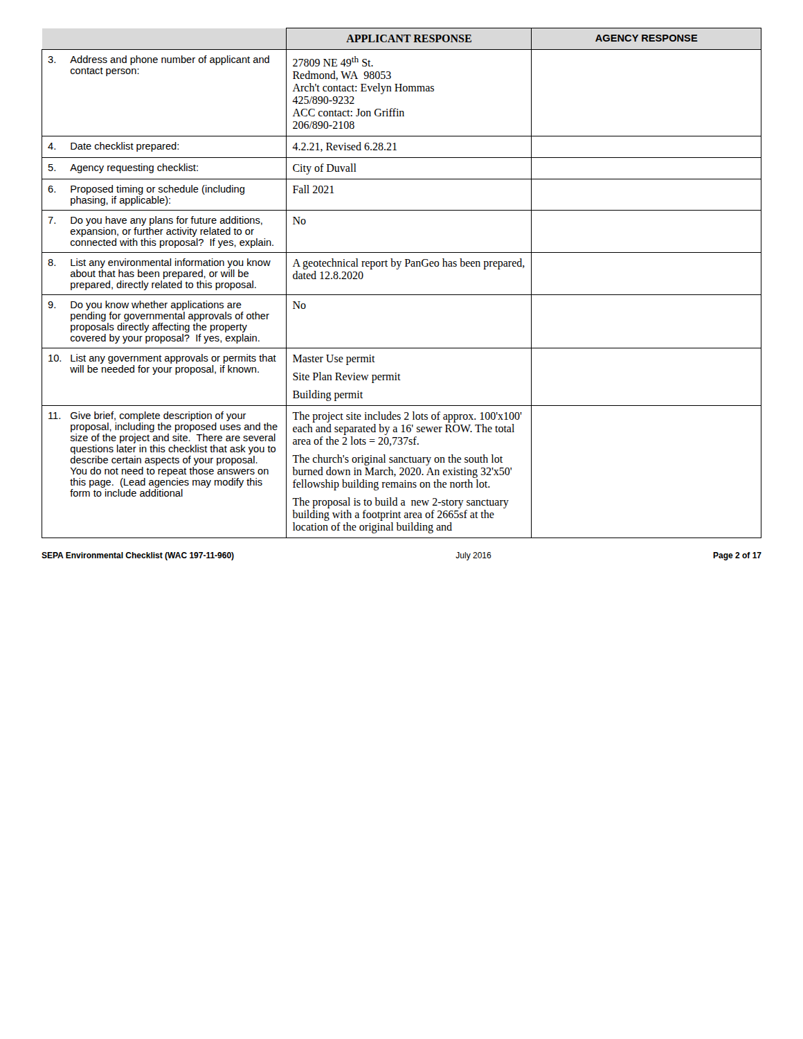| | APPLICANT RESPONSE | AGENCY RESPONSE |
| --- | --- | --- |
| 3. Address and phone number of applicant and contact person: | 27809 NE 49 th St. Redmond, WA 98053 Arch't contact: Evelyn Hommas 425/890-9232 ACC contact: Jon Griffin 206/890-2108 | |
| 4. Date checklist prepared: | 4.2.21, Revised 6.28.21 | |
| 5. Agency requesting checklist: | City of Duvall | |
| 6. Proposed timing or schedule (including phasing, if applicable): | Fall 2021 | |
| 7. Do you have any plans for future additions, expansion, or further activity related to or connected with this proposal? If yes, explain. | No | |
| 8. List any environmental information you know about that has been prepared, or will be prepared, directly related to this proposal. | A geotechnical report by PanGeo has been prepared, dated 12.8.2020 | |
| 9. Do you know whether applications are pending for governmental approvals of other proposals directly affecting the property covered by your proposal? If yes, explain. | No | |
| 10. List any government approvals or permits that will be needed for your proposal, if known. | Master Use permit Site Plan Review permit Building permit | |
| 11. Give brief, complete description of your proposal, including the proposed uses and the size of the project and site. There are several questions later in this checklist that ask you to describe certain aspects of your proposal. You do not need to repeat those answers on this page. (Lead agencies may modify this form to include additional | The project site includes 2 lots of approx. 100'x100' each and separated by a 16' sewer ROW. The total area of the 2 lots = 20,737sf. The church's original sanctuary on the south lot burned down in March, 2020. An existing 32'x50' fellowship building remains on the north lot. The proposal is to build a new 2-story sanctuary building with a footprint area of 2665sf at the location of the original building and | |
SEPA Environmental Checklist (WAC 197-11-960) July 2016 Page 2 of 17